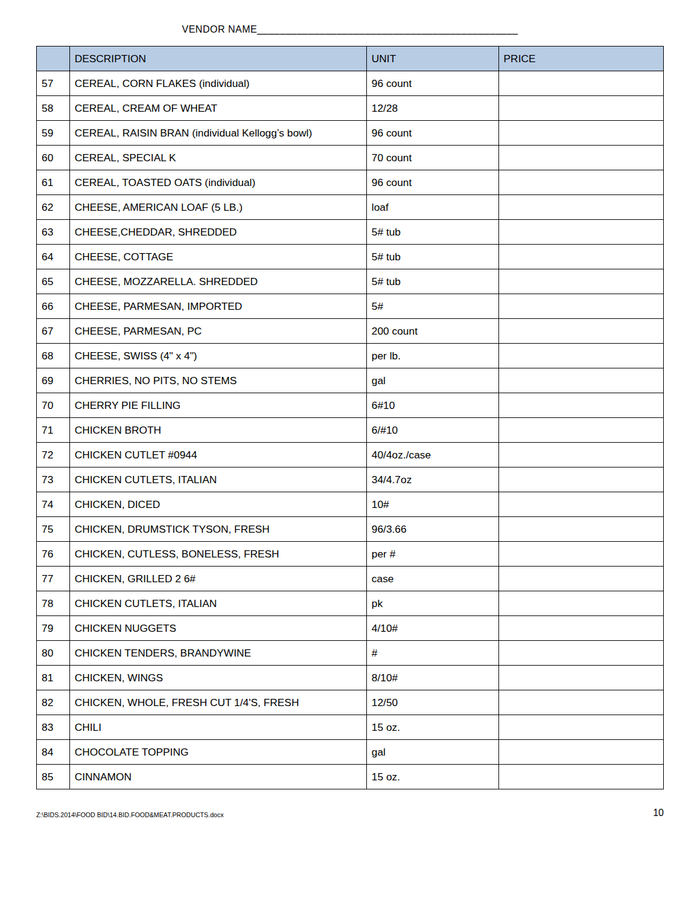VENDOR NAME______________________________________________
| | DESCRIPTION | UNIT | PRICE |
| --- | --- | --- | --- |
| 57 | CEREAL, CORN FLAKES (individual) | 96 count | |
| 58 | CEREAL, CREAM OF WHEAT | 12/28 | |
| 59 | CEREAL, RAISIN BRAN (individual Kellogg’s bowl) | 96 count | |
| 60 | CEREAL, SPECIAL K | 70 count | |
| 61 | CEREAL, TOASTED OATS (individual) | 96 count | |
| 62 | CHEESE, AMERICAN LOAF (5 LB.) | loaf | |
| 63 | CHEESE,CHEDDAR, SHREDDED | 5# tub | |
| 64 | CHEESE, COTTAGE | 5# tub | |
| 65 | CHEESE, MOZZARELLA. SHREDDED | 5# tub | |
| 66 | CHEESE, PARMESAN, IMPORTED | 5# | |
| 67 | CHEESE, PARMESAN, PC | 200 count | |
| 68 | CHEESE, SWISS (4" x 4") | per lb. | |
| 69 | CHERRIES, NO PITS, NO STEMS | gal | |
| 70 | CHERRY PIE FILLING | 6#10 | |
| 71 | CHICKEN BROTH | 6/#10 | |
| 72 | CHICKEN CUTLET #0944 | 40/4oz./case | |
| 73 | CHICKEN CUTLETS, ITALIAN | 34/4.7oz | |
| 74 | CHICKEN, DICED | 10# | |
| 75 | CHICKEN, DRUMSTICK TYSON, FRESH | 96/3.66 | |
| 76 | CHICKEN, CUTLESS, BONELESS, FRESH | per # | |
| 77 | CHICKEN, GRILLED 2 6# | case | |
| 78 | CHICKEN CUTLETS, ITALIAN | pk | |
| 79 | CHICKEN NUGGETS | 4/10# | |
| 80 | CHICKEN TENDERS, BRANDYWINE | # | |
| 81 | CHICKEN, WINGS | 8/10# | |
| 82 | CHICKEN, WHOLE, FRESH CUT 1/4'S, FRESH | 12/50 | |
| 83 | CHILI | 15 oz. | |
| 84 | CHOCOLATE TOPPING | gal | |
| 85 | CINNAMON | 15 oz. | |
Z:\BIDS.2014\FOOD BID\14.BID.FOOD&MEAT.PRODUCTS.docx 10